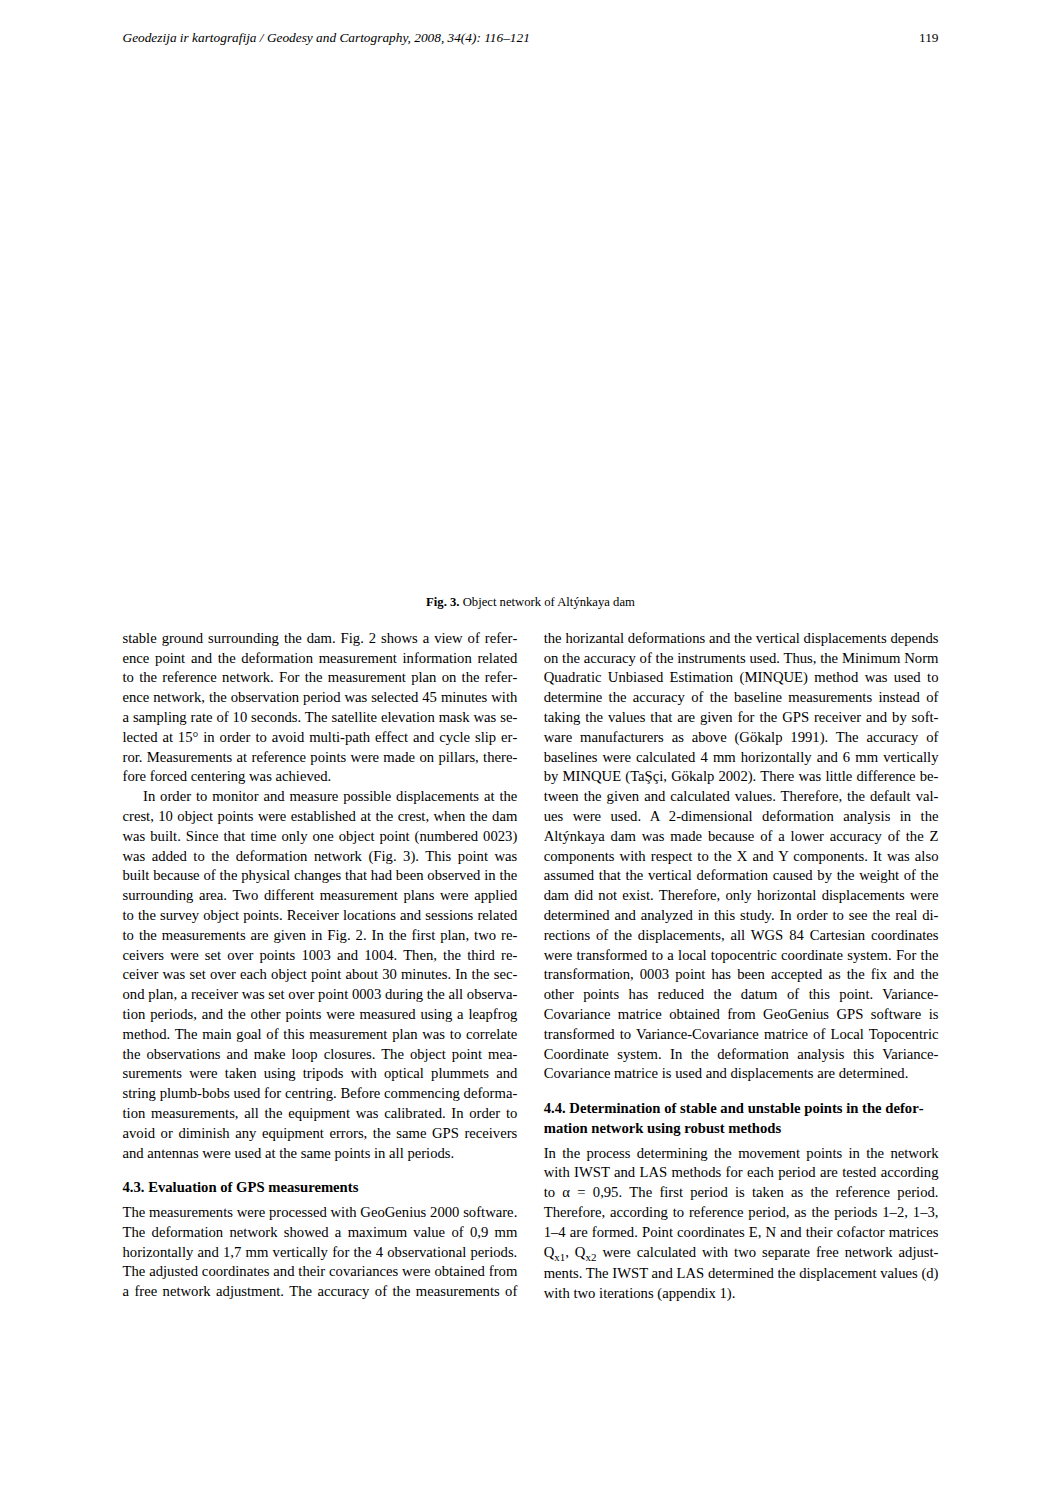Geodezija ir kartografija / Geodesy and Cartography, 2008, 34(4): 116–121 119
Fig. 3. Object network of Altýnkaya dam
stable ground surrounding the dam. Fig. 2 shows a view of reference point and the deformation measurement information related to the reference network. For the measurement plan on the reference network, the observation period was selected 45 minutes with a sampling rate of 10 seconds. The satellite elevation mask was selected at 15° in order to avoid multi-path effect and cycle slip error. Measurements at reference points were made on pillars, therefore forced centering was achieved.
In order to monitor and measure possible displacements at the crest, 10 object points were established at the crest, when the dam was built. Since that time only one object point (numbered 0023) was added to the deformation network (Fig. 3). This point was built because of the physical changes that had been observed in the surrounding area. Two different measurement plans were applied to the survey object points. Receiver locations and sessions related to the measurements are given in Fig. 2. In the first plan, two receivers were set over points 1003 and 1004. Then, the third receiver was set over each object point about 30 minutes. In the second plan, a receiver was set over point 0003 during the all observation periods, and the other points were measured using a leapfrog method. The main goal of this measurement plan was to correlate the observations and make loop closures. The object point measurements were taken using tripods with optical plummets and string plumb-bobs used for centring. Before commencing deformation measurements, all the equipment was calibrated. In order to avoid or diminish any equipment errors, the same GPS receivers and antennas were used at the same points in all periods.
4.3. Evaluation of GPS measurements
The measurements were processed with GeoGenius 2000 software. The deformation network showed a maximum value of 0,9 mm horizontally and 1,7 mm vertically for the 4 observational periods. The adjusted coordinates and their covariances were obtained from a free network adjustment. The accuracy of the measurements of the horizantal deformations and the vertical displacements depends on the accuracy of the instruments used. Thus, the Minimum Norm Quadratic Unbiased Estimation (MINQUE) method was used to determine the accuracy of the baseline measurements instead of taking the values that are given for the GPS receiver and by software manufacturers as above (Gökalp 1991). The accuracy of baselines were calculated 4 mm horizontally and 6 mm vertically by MINQUE (TaŞçi, Gökalp 2002). There was little difference between the given and calculated values. Therefore, the default values were used. A 2-dimensional deformation analysis in the Altýnkaya dam was made because of a lower accuracy of the Z components with respect to the X and Y components. It was also assumed that the vertical deformation caused by the weight of the dam did not exist. Therefore, only horizontal displacements were determined and analyzed in this study. In order to see the real directions of the displacements, all WGS 84 Cartesian coordinates were transformed to a local topocentric coordinate system. For the transformation, 0003 point has been accepted as the fix and the other points has reduced the datum of this point. Variance-Covariance matrice obtained from GeoGenius GPS software is transformed to Variance-Covariance matrice of Local Topocentric Coordinate system. In the deformation analysis this Variance-Covariance matrice is used and displacements are determined.
4.4. Determination of stable and unstable points in the deformation network using robust methods
In the process determining the movement points in the network with IWST and LAS methods for each period are tested according to α = 0,95. The first period is taken as the reference period. Therefore, according to reference period, as the periods 1–2, 1–3, 1–4 are formed. Point coordinates E, N and their cofactor matrices Qx1, Qx2 were calculated with two separate free network adjustments. The IWST and LAS determined the displacement values (d) with two iterations (appendix 1).